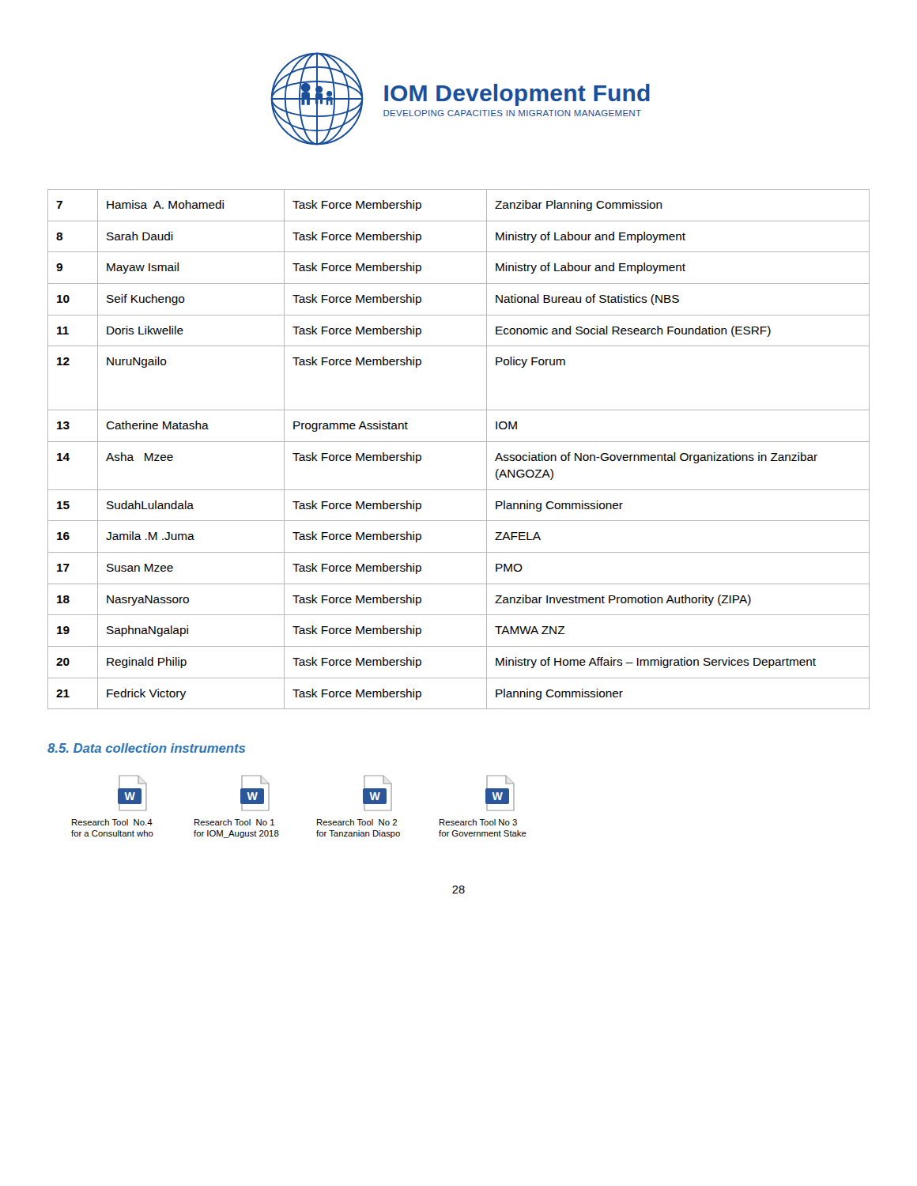IOM Development Fund
DEVELOPING CAPACITIES IN MIGRATION MANAGEMENT
| 7 | Hamisa A. Mohamedi | Task Force Membership | Zanzibar Planning Commission |
| 8 | Sarah Daudi | Task Force Membership | Ministry of Labour and Employment |
| 9 | Mayaw Ismail | Task Force Membership | Ministry of Labour and Employment |
| 10 | Seif Kuchengo | Task Force Membership | National Bureau of Statistics (NBS |
| 11 | Doris Likwelile | Task Force Membership | Economic and Social Research Foundation (ESRF) |
| 12 | NuruNgailo | Task Force Membership | Policy Forum |
| 13 | Catherine Matasha | Programme Assistant | IOM |
| 14 | Asha Mzee | Task Force Membership | Association of Non-Governmental Organizations in Zanzibar (ANGOZA) |
| 15 | SudahLulandala | Task Force Membership | Planning Commissioner |
| 16 | Jamila .M .Juma | Task Force Membership | ZAFELA |
| 17 | Susan Mzee | Task Force Membership | PMO |
| 18 | NasryaNassoro | Task Force Membership | Zanzibar Investment Promotion Authority (ZIPA) |
| 19 | SaphnaNgalapi | Task Force Membership | TAMWA ZNZ |
| 20 | Reginald Philip | Task Force Membership | Ministry of Home Affairs – Immigration Services Department |
| 21 | Fedrick Victory | Task Force Membership | Planning Commissioner |
8.5. Data collection instruments
W
Research Tool No.4 for a Consultant who
W
Research Tool No 1 for IOM_August 2018
W
Research Tool No 2 for Tanzanian Diaspo
W
Research Tool No 3 for Government Stake
28